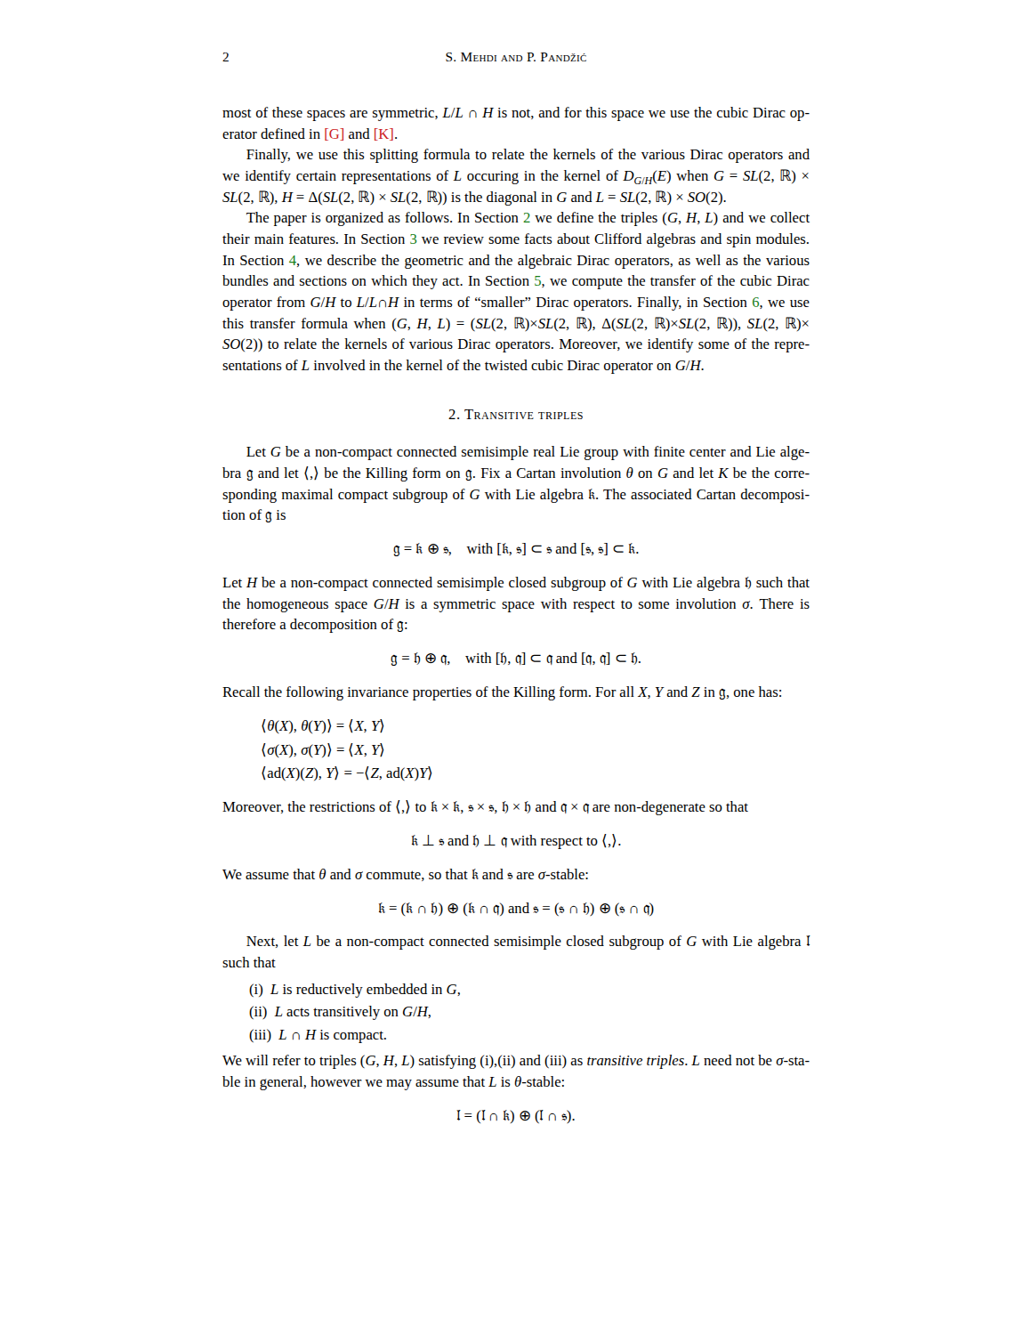2 S. Mehdi and P. Pandžić
most of these spaces are symmetric, L/L ∩ H is not, and for this space we use the cubic Dirac operator defined in [G] and [K].
Finally, we use this splitting formula to relate the kernels of the various Dirac operators and we identify certain representations of L occuring in the kernel of DG/H(E) when G = SL(2, ℝ) × SL(2, ℝ), H = Δ(SL(2, ℝ) × SL(2, ℝ)) is the diagonal in G and L = SL(2, ℝ) × SO(2).
The paper is organized as follows. In Section 2 we define the triples (G, H, L) and we collect their main features. In Section 3 we review some facts about Clifford algebras and spin modules. In Section 4, we describe the geometric and the algebraic Dirac operators, as well as the various bundles and sections on which they act. In Section 5, we compute the transfer of the cubic Dirac operator from G/H to L/L∩H in terms of “smaller” Dirac operators. Finally, in Section 6, we use this transfer formula when (G, H, L) = (SL(2, ℝ)×SL(2, ℝ), Δ(SL(2, ℝ)×SL(2, ℝ)), SL(2, ℝ)× SO(2)) to relate the kernels of various Dirac operators. Moreover, we identify some of the representations of L involved in the kernel of the twisted cubic Dirac operator on G/H.
2. Transitive triples
Let G be a non-compact connected semisimple real Lie group with finite center and Lie algebra 𝔤 and let ⟨,⟩ be the Killing form on 𝔤. Fix a Cartan involution θ on G and let K be the corresponding maximal compact subgroup of G with Lie algebra 𝔨. The associated Cartan decomposition of 𝔤 is
𝔤 = 𝔨 ⊕ 𝔰, with [𝔨, 𝔰] ⊂ 𝔰 and [𝔰, 𝔰] ⊂ 𝔨.
Let H be a non-compact connected semisimple closed subgroup of G with Lie algebra 𝔥 such that the homogeneous space G/H is a symmetric space with respect to some involution σ. There is therefore a decomposition of 𝔤:
𝔤 = 𝔥 ⊕ 𝔮, with [𝔥, 𝔮] ⊂ 𝔮 and [𝔮, 𝔮] ⊂ 𝔥.
Recall the following invariance properties of the Killing form. For all X, Y and Z in 𝔤, one has:
⟨θ(X), θ(Y)⟩ = ⟨X, Y⟩
⟨σ(X), σ(Y)⟩ = ⟨X, Y⟩
⟨ad(X)(Z), Y⟩ = −⟨Z, ad(X)Y⟩
Moreover, the restrictions of ⟨,⟩ to 𝔨 × 𝔨, 𝔰 × 𝔰, 𝔥 × 𝔥 and 𝔮 × 𝔮 are non-degenerate so that
𝔨 ⊥ 𝔰 and 𝔥 ⊥ 𝔮 with respect to ⟨,⟩.
We assume that θ and σ commute, so that 𝔨 and 𝔰 are σ-stable:
𝔨 = (𝔨 ∩ 𝔥) ⊕ (𝔨 ∩ 𝔮) and 𝔰 = (𝔰 ∩ 𝔥) ⊕ (𝔰 ∩ 𝔮)
Next, let L be a non-compact connected semisimple closed subgroup of G with Lie algebra 𝔩 such that
(i) L is reductively embedded in G,
(ii) L acts transitively on G/H,
(iii) L ∩ H is compact.
We will refer to triples (G, H, L) satisfying (i),(ii) and (iii) as transitive triples. L need not be σ-stable in general, however we may assume that L is θ-stable:
𝔩 = (𝔩 ∩ 𝔨) ⊕ (𝔩 ∩ 𝔰).